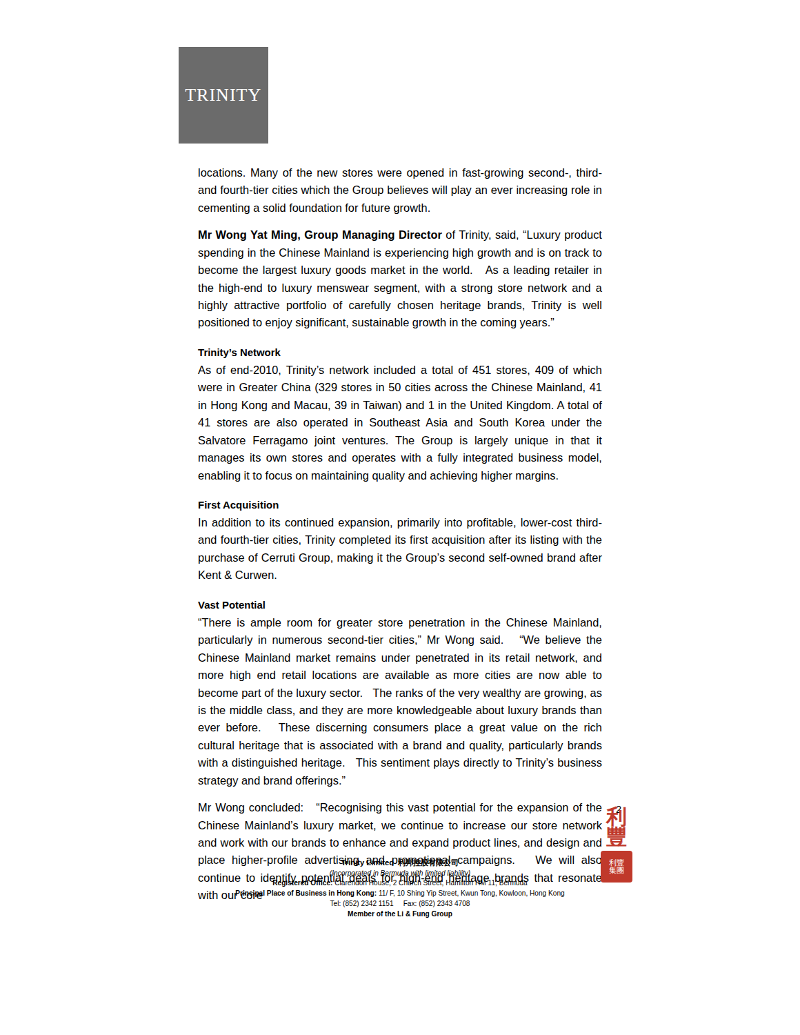TRINITY
locations. Many of the new stores were opened in fast-growing second-, third- and fourth-tier cities which the Group believes will play an ever increasing role in cementing a solid foundation for future growth.
Mr Wong Yat Ming, Group Managing Director of Trinity, said, “Luxury product spending in the Chinese Mainland is experiencing high growth and is on track to become the largest luxury goods market in the world. As a leading retailer in the high-end to luxury menswear segment, with a strong store network and a highly attractive portfolio of carefully chosen heritage brands, Trinity is well positioned to enjoy significant, sustainable growth in the coming years.”
Trinity’s Network
As of end-2010, Trinity’s network included a total of 451 stores, 409 of which were in Greater China (329 stores in 50 cities across the Chinese Mainland, 41 in Hong Kong and Macau, 39 in Taiwan) and 1 in the United Kingdom. A total of 41 stores are also operated in Southeast Asia and South Korea under the Salvatore Ferragamo joint ventures. The Group is largely unique in that it manages its own stores and operates with a fully integrated business model, enabling it to focus on maintaining quality and achieving higher margins.
First Acquisition
In addition to its continued expansion, primarily into profitable, lower-cost third- and fourth-tier cities, Trinity completed its first acquisition after its listing with the purchase of Cerruti Group, making it the Group’s second self-owned brand after Kent & Curwen.
Vast Potential
“There is ample room for greater store penetration in the Chinese Mainland, particularly in numerous second-tier cities,” Mr Wong said. “We believe the Chinese Mainland market remains under penetrated in its retail network, and more high end retail locations are available as more cities are now able to become part of the luxury sector. The ranks of the very wealthy are growing, as is the middle class, and they are more knowledgeable about luxury brands than ever before. These discerning consumers place a great value on the rich cultural heritage that is associated with a brand and quality, particularly brands with a distinguished heritage. This sentiment plays directly to Trinity’s business strategy and brand offerings.”
Mr Wong concluded: “Recognising this vast potential for the expansion of the Chinese Mainland’s luxury market, we continue to increase our store network and work with our brands to enhance and expand product lines, and design and place higher-profile advertising and promotional campaigns. We will also continue to identify potential deals for high-end heritage brands that resonate with our core
2
利
豐
利豐
集團
Trinity Limited 利邦控股有限公司
(Incorporated in Bermuda with limited liability)
Registered Office: Clarendon House, 2 Church Street, Hamilton HM 11, Bermuda
Principal Place of Business in Hong Kong: 11/ F, 10 Shing Yip Street, Kwun Tong, Kowloon, Hong Kong
Tel: (852) 2342 1151 Fax: (852) 2343 4708
Member of the Li & Fung Group